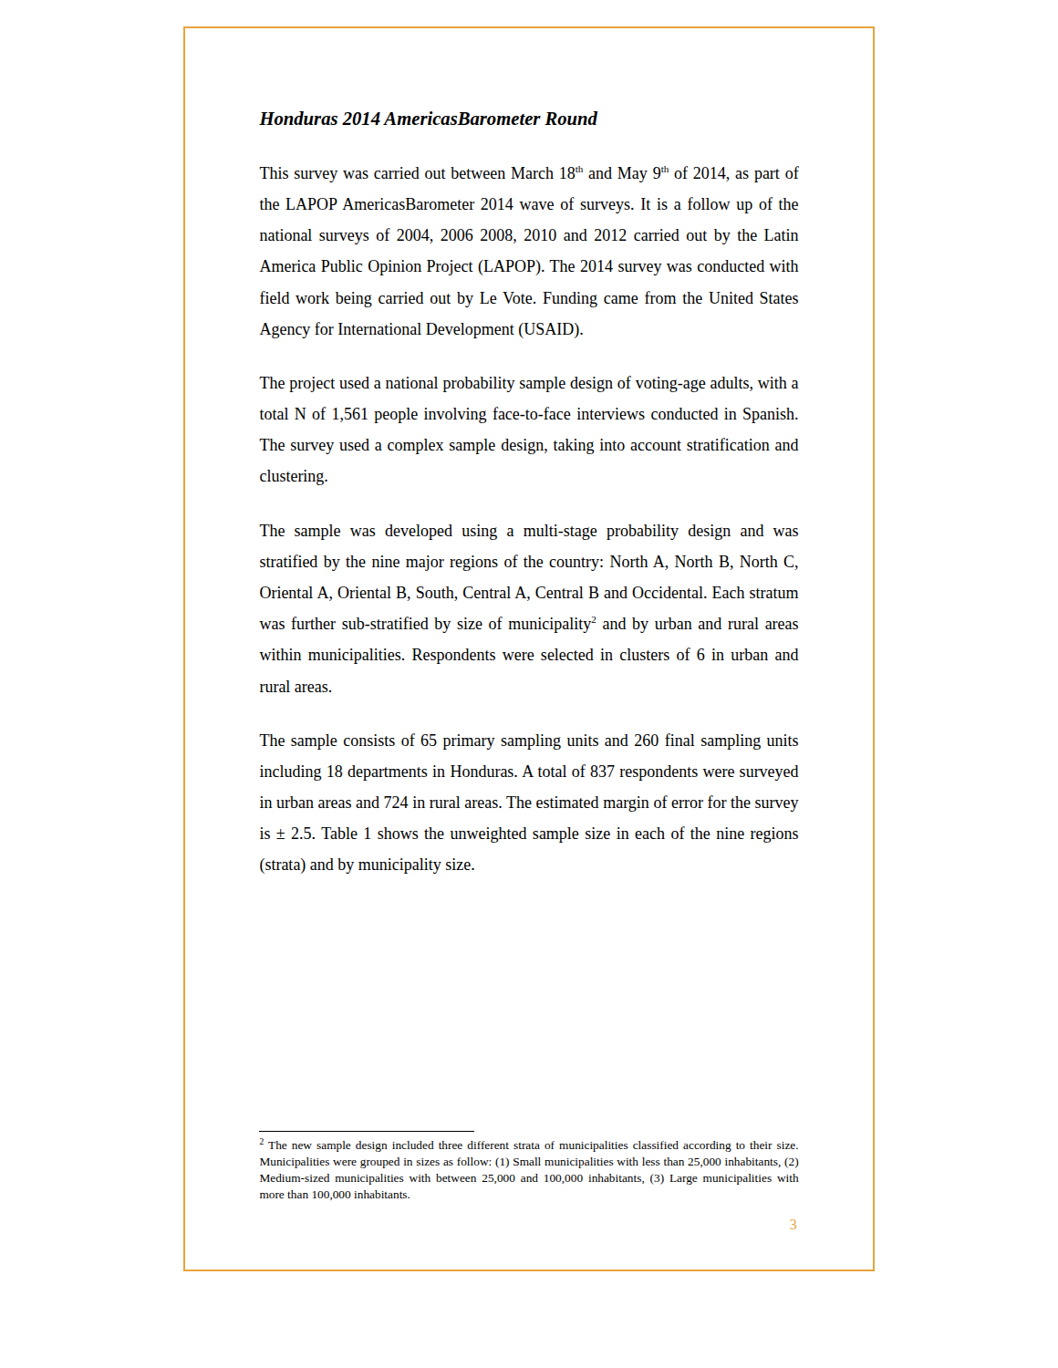Honduras 2014 AmericasBarometer Round
This survey was carried out between March 18th and May 9th of 2014, as part of the LAPOP AmericasBarometer 2014 wave of surveys. It is a follow up of the national surveys of 2004, 2006 2008, 2010 and 2012 carried out by the Latin America Public Opinion Project (LAPOP). The 2014 survey was conducted with field work being carried out by Le Vote. Funding came from the United States Agency for International Development (USAID).
The project used a national probability sample design of voting-age adults, with a total N of 1,561 people involving face-to-face interviews conducted in Spanish. The survey used a complex sample design, taking into account stratification and clustering.
The sample was developed using a multi-stage probability design and was stratified by the nine major regions of the country: North A, North B, North C, Oriental A, Oriental B, South, Central A, Central B and Occidental. Each stratum was further sub-stratified by size of municipality2 and by urban and rural areas within municipalities. Respondents were selected in clusters of 6 in urban and rural areas.
The sample consists of 65 primary sampling units and 260 final sampling units including 18 departments in Honduras. A total of 837 respondents were surveyed in urban areas and 724 in rural areas. The estimated margin of error for the survey is ± 2.5. Table 1 shows the unweighted sample size in each of the nine regions (strata) and by municipality size.
2 The new sample design included three different strata of municipalities classified according to their size. Municipalities were grouped in sizes as follow: (1) Small municipalities with less than 25,000 inhabitants, (2) Medium-sized municipalities with between 25,000 and 100,000 inhabitants, (3) Large municipalities with more than 100,000 inhabitants.
3